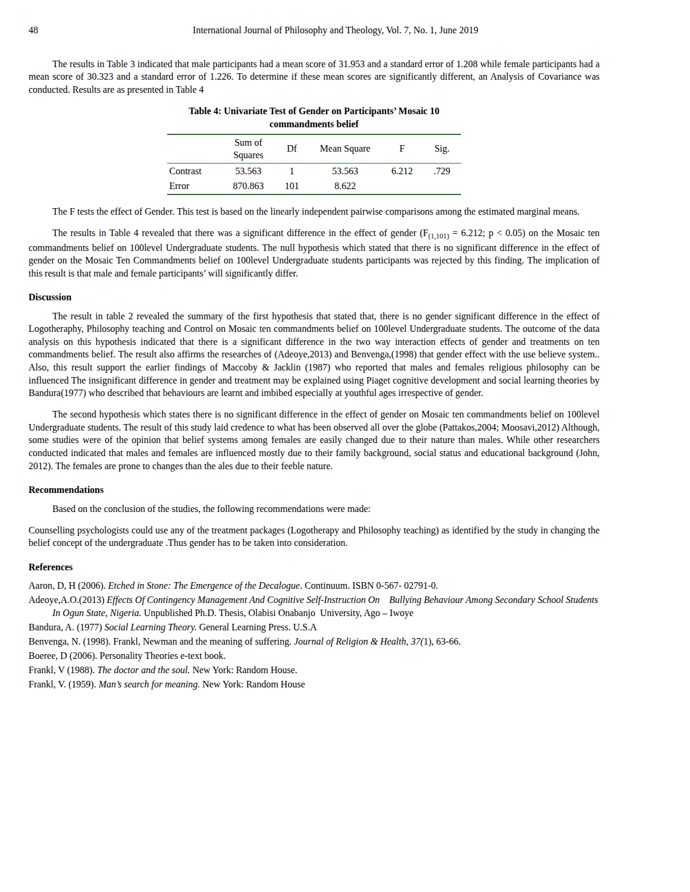48
International Journal of Philosophy and Theology, Vol. 7, No. 1, June 2019
The results in Table 3 indicated that male participants had a mean score of 31.953 and a standard error of 1.208 while female participants had a mean score of 30.323 and a standard error of 1.226. To determine if these mean scores are significantly different, an Analysis of Covariance was conducted. Results are as presented in Table 4
Table 4: Univariate Test of Gender on Participants’ Mosaic 10 commandments belief
| | Sum of Squares | Df | Mean Square | F | Sig. |
| --- | --- | --- | --- | --- | --- |
| Contrast | 53.563 | 1 | 53.563 | 6.212 | .729 |
| Error | 870.863 | 101 | 8.622 | | |
The F tests the effect of Gender. This test is based on the linearly independent pairwise comparisons among the estimated marginal means.
The results in Table 4 revealed that there was a significant difference in the effect of gender (F(1,101) = 6.212; p < 0.05) on the Mosaic ten commandments belief on 100level Undergraduate students. The null hypothesis which stated that there is no significant difference in the effect of gender on the Mosaic Ten Commandments belief on 100level Undergraduate students participants was rejected by this finding. The implication of this result is that male and female participants’ will significantly differ.
Discussion
The result in table 2 revealed the summary of the first hypothesis that stated that, there is no gender significant difference in the effect of Logotheraphy, Philosophy teaching and Control on Mosaic ten commandments belief on 100level Undergraduate students. The outcome of the data analysis on this hypothesis indicated that there is a significant difference in the two way interaction effects of gender and treatments on ten commandments belief. The result also affirms the researches of (Adeoye,2013) and Benvenga,(1998) that gender effect with the use believe system.. Also, this result support the earlier findings of Maccoby & Jacklin (1987) who reported that males and females religious philosophy can be influenced The insignificant difference in gender and treatment may be explained using Piaget cognitive development and social learning theories by Bandura(1977) who described that behaviours are learnt and imbibed especially at youthful ages irrespective of gender.
The second hypothesis which states there is no significant difference in the effect of gender on Mosaic ten commandments belief on 100level Undergraduate students. The result of this study laid credence to what has been observed all over the globe (Pattakos,2004; Moosavi,2012) Although, some studies were of the opinion that belief systems among females are easily changed due to their nature than males. While other researchers conducted indicated that males and females are influenced mostly due to their family background, social status and educational background (John, 2012). The females are prone to changes than the ales due to their feeble nature.
Recommendations
Based on the conclusion of the studies, the following recommendations were made:
Counselling psychologists could use any of the treatment packages (Logotherapy and Philosophy teaching) as identified by the study in changing the belief concept of the undergraduate .Thus gender has to be taken into consideration.
References
Aaron, D, H (2006). Etched in Stone: The Emergence of the Decalogue. Continuum. ISBN 0-567- 02791-0.
Adeoye,A.O.(2013) Effects Of Contingency Management And Cognitive Self-Instruction On Bullying Behaviour Among Secondary School Students In Ogun State, Nigeria. Unpublished Ph.D. Thesis, Olabisi Onabanjo University, Ago – Iwoye
Bandura, A. (1977) Social Learning Theory. General Learning Press. U.S.A
Benvenga, N. (1998). Frankl, Newman and the meaning of suffering. Journal of Religion & Health, 37(1), 63-66.
Boeree, D (2006). Personality Theories e-text book.
Frankl, V (1988). The doctor and the soul. New York: Random House.
Frankl, V. (1959). Man’s search for meaning. New York: Random House